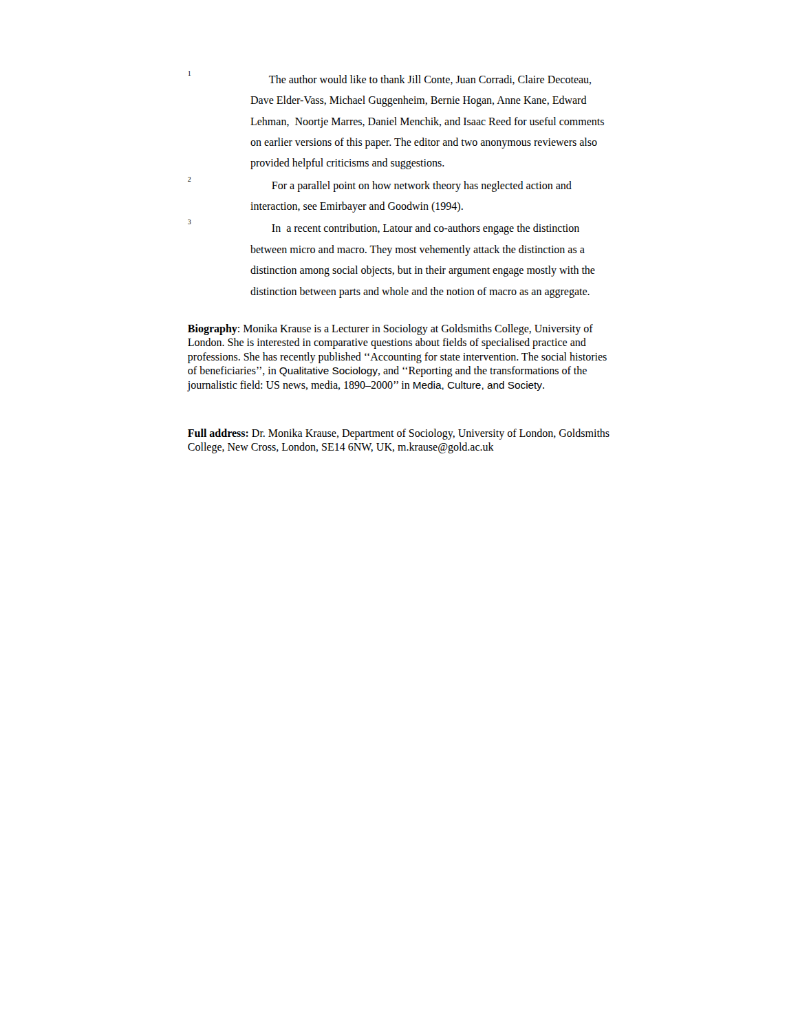1
The author would like to thank Jill Conte, Juan Corradi, Claire Decoteau, Dave Elder-Vass, Michael Guggenheim, Bernie Hogan, Anne Kane, Edward Lehman, Noortje Marres, Daniel Menchik, and Isaac Reed for useful comments on earlier versions of this paper. The editor and two anonymous reviewers also provided helpful criticisms and suggestions.
2
For a parallel point on how network theory has neglected action and interaction, see Emirbayer and Goodwin (1994).
3
In a recent contribution, Latour and co-authors engage the distinction between micro and macro. They most vehemently attack the distinction as a distinction among social objects, but in their argument engage mostly with the distinction between parts and whole and the notion of macro as an aggregate.
Biography: Monika Krause is a Lecturer in Sociology at Goldsmiths College, University of London. She is interested in comparative questions about fields of specialised practice and professions. She has recently published ‘‘Accounting for state intervention. The social histories of beneficiaries’’, in Qualitative Sociology, and ‘‘Reporting and the transformations of the journalistic field: US news, media, 1890–2000’’ in Media, Culture, and Society.
Full address: Dr. Monika Krause, Department of Sociology, University of London, Goldsmiths College, New Cross, London, SE14 6NW, UK, m.krause@gold.ac.uk